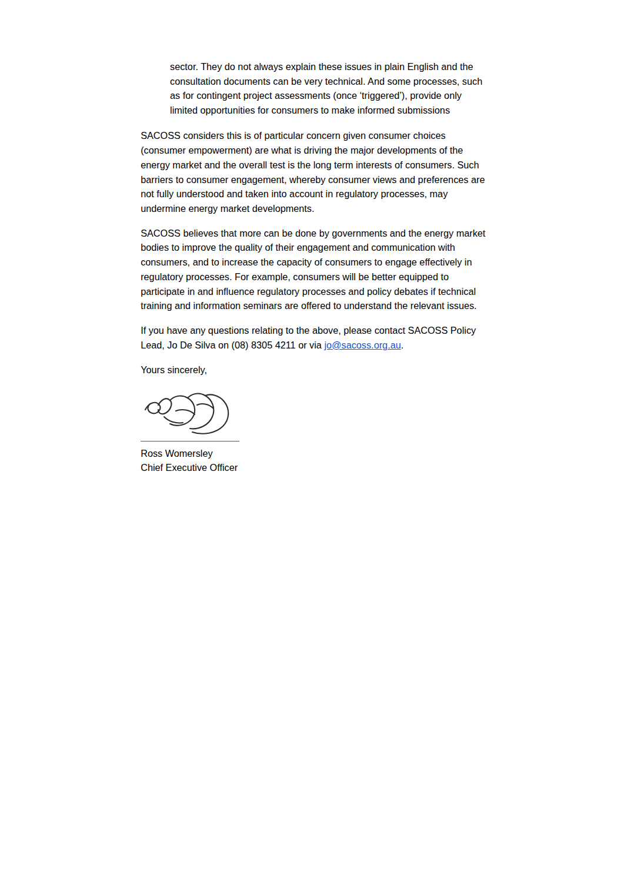sector. They do not always explain these issues in plain English and the consultation documents can be very technical. And some processes, such as for contingent project assessments (once ‘triggered’), provide only limited opportunities for consumers to make informed submissions
SACOSS considers this is of particular concern given consumer choices (consumer empowerment) are what is driving the major developments of the energy market and the overall test is the long term interests of consumers. Such barriers to consumer engagement, whereby consumer views and preferences are not fully understood and taken into account in regulatory processes, may undermine energy market developments.
SACOSS believes that more can be done by governments and the energy market bodies to improve the quality of their engagement and communication with consumers, and to increase the capacity of consumers to engage effectively in regulatory processes. For example, consumers will be better equipped to participate in and influence regulatory processes and policy debates if technical training and information seminars are offered to understand the relevant issues.
If you have any questions relating to the above, please contact SACOSS Policy Lead, Jo De Silva on (08) 8305 4211 or via jo@sacoss.org.au.
Yours sincerely,
Ross Womersley
Chief Executive Officer